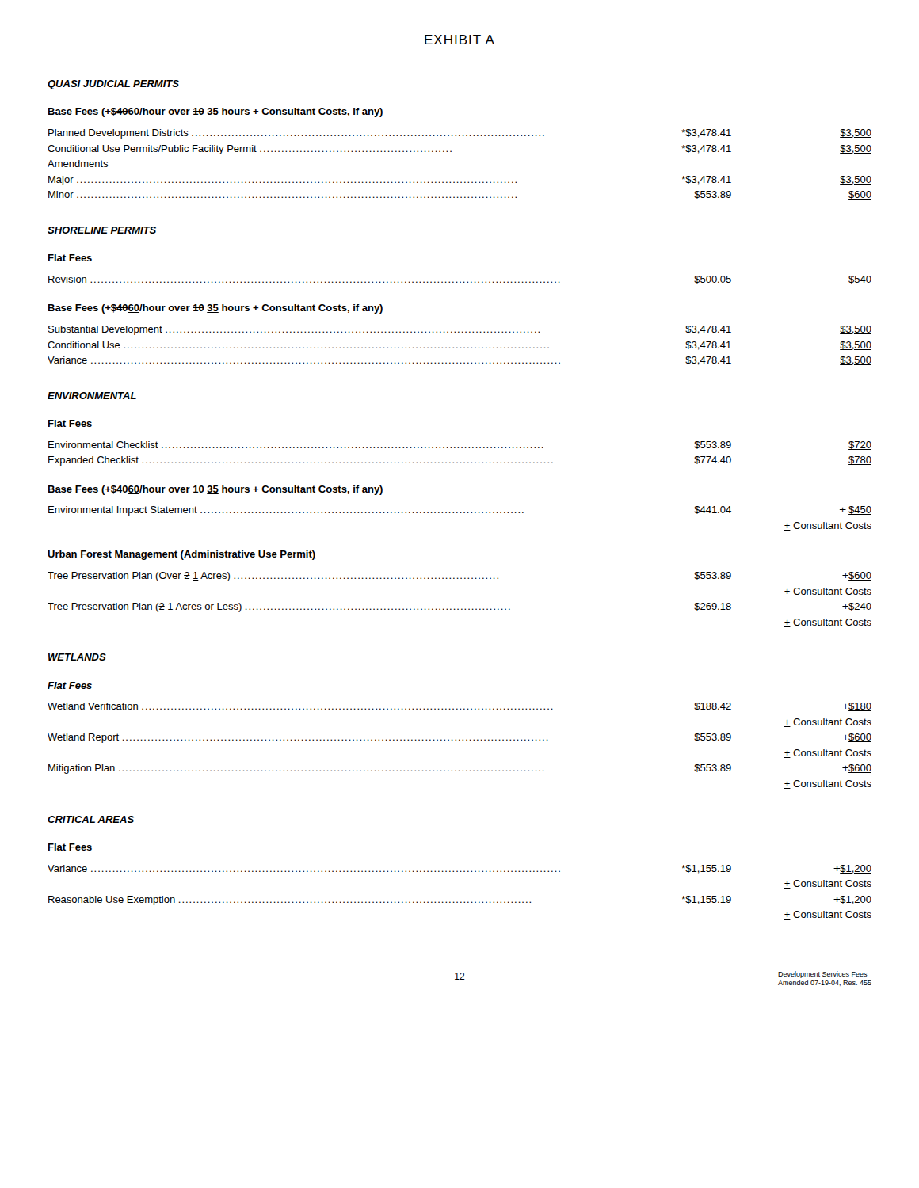EXHIBIT A
QUASI JUDICIAL PERMITS
Base Fees (+$4060/hour over 10 35 hours + Consultant Costs, if any)
| Planned Development Districts ................................................................................................. | *$3,478.41 | $3,500 |
| Conditional Use Permits/Public Facility Permit ..................................................... | *$3,478.41 | $3,500 |
| Amendments | | |
| Major ......................................................................................................................... | *$3,478.41 | $3,500 |
| Minor ......................................................................................................................... | $553.89 | $600 |
SHORELINE PERMITS
Flat Fees
| Revision ................................................................................................................................. | $500.05 | $540 |
Base Fees (+$4060/hour over 10 35 hours + Consultant Costs, if any)
| Substantial Development ....................................................................................................... | $3,478.41 | $3,500 |
| Conditional Use ..................................................................................................................... | $3,478.41 | $3,500 |
| Variance ................................................................................................................................. | $3,478.41 | $3,500 |
ENVIRONMENTAL
Flat Fees
| Environmental Checklist ......................................................................................................... | $553.89 | $720 |
| Expanded Checklist ................................................................................................................. | $774.40 | $780 |
Base Fees (+$4060/hour over 10 35 hours + Consultant Costs, if any)
| Environmental Impact Statement ......................................................................................... | $441.04 | + $450 |
| | | + Consultant Costs |
Urban Forest Management (Administrative Use Permit)
| Tree Preservation Plan (Over 2 1 Acres) ......................................................................... | $553.89 | + $600 |
| | | + Consultant Costs |
| Tree Preservation Plan ( 2 1 Acres or Less) ......................................................................... | $269.18 | + $240 |
| | | + Consultant Costs |
WETLANDS
Flat Fees
| Wetland Verification ................................................................................................................. | $188.42 | + $180 |
| | | + Consultant Costs |
| Wetland Report ..................................................................................................................... | $553.89 | + $600 |
| | | + Consultant Costs |
| Mitigation Plan ..................................................................................................................... | $553.89 | + $600 |
| | | + Consultant Costs |
CRITICAL AREAS
Flat Fees
| Variance ................................................................................................................................. | *$1,155.19 | + $1,200 |
| | | + Consultant Costs |
| Reasonable Use Exemption ................................................................................................. | *$1,155.19 | + $1,200 |
| | | + Consultant Costs |
12
Development Services Fees
Amended 07-19-04, Res. 455